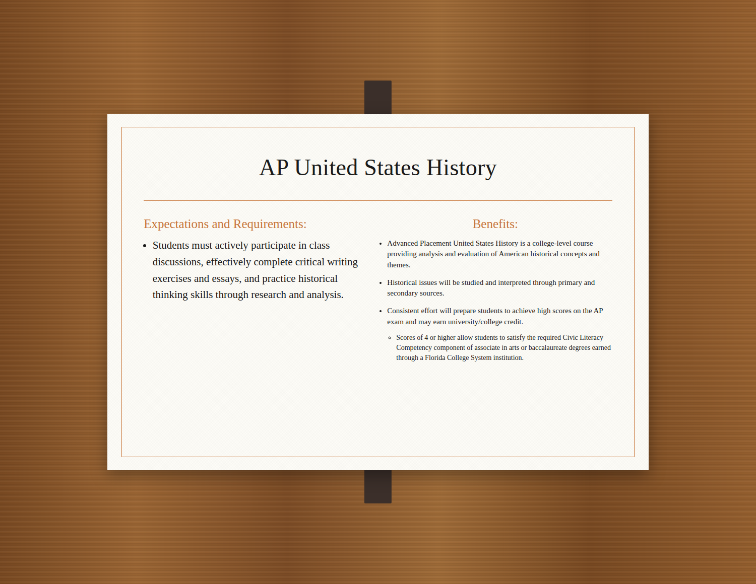AP United States History
Expectations and Requirements:
Students must actively participate in class discussions, effectively complete critical writing exercises and essays, and practice historical thinking skills through research and analysis.
Benefits:
Advanced Placement United States History is a college-level course providing analysis and evaluation of American historical concepts and themes.
Historical issues will be studied and interpreted through primary and secondary sources.
Consistent effort will prepare students to achieve high scores on the AP exam and may earn university/college credit.
Scores of 4 or higher allow students to satisfy the required Civic Literacy Competency component of associate in arts or baccalaureate degrees earned through a Florida College System institution.